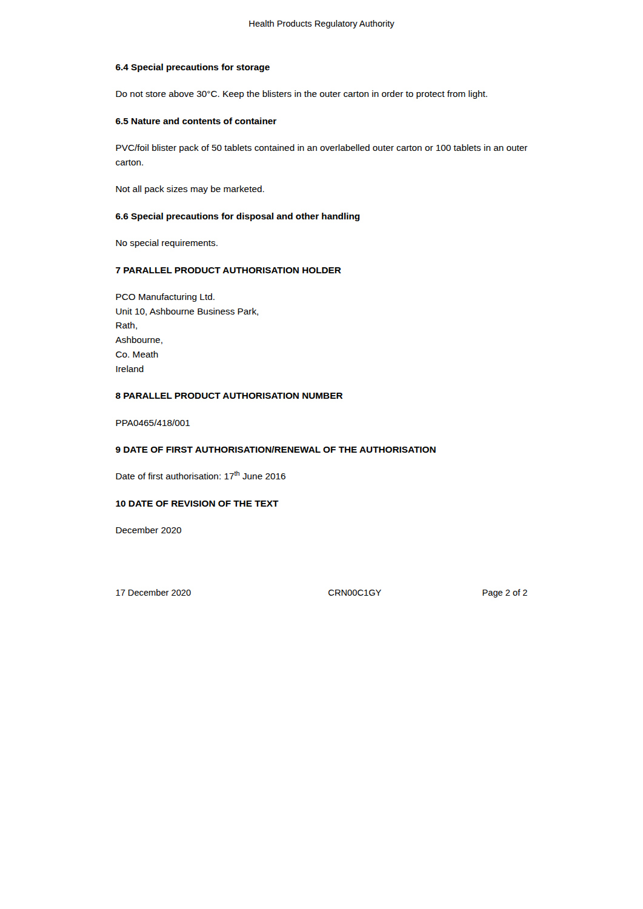Health Products Regulatory Authority
6.4 Special precautions for storage
Do not store above 30°C. Keep the blisters in the outer carton in order to protect from light.
6.5 Nature and contents of container
PVC/foil blister pack of 50 tablets contained in an overlabelled outer carton or 100 tablets in an outer carton.
Not all pack sizes may be marketed.
6.6 Special precautions for disposal and other handling
No special requirements.
7 PARALLEL PRODUCT AUTHORISATION HOLDER
PCO Manufacturing Ltd.
Unit 10, Ashbourne Business Park,
Rath,
Ashbourne,
Co. Meath
Ireland
8 PARALLEL PRODUCT AUTHORISATION NUMBER
PPA0465/418/001
9 DATE OF FIRST AUTHORISATION/RENEWAL OF THE AUTHORISATION
Date of first authorisation: 17th June 2016
10 DATE OF REVISION OF THE TEXT
December 2020
17 December 2020 CRN00C1GY Page 2 of 2